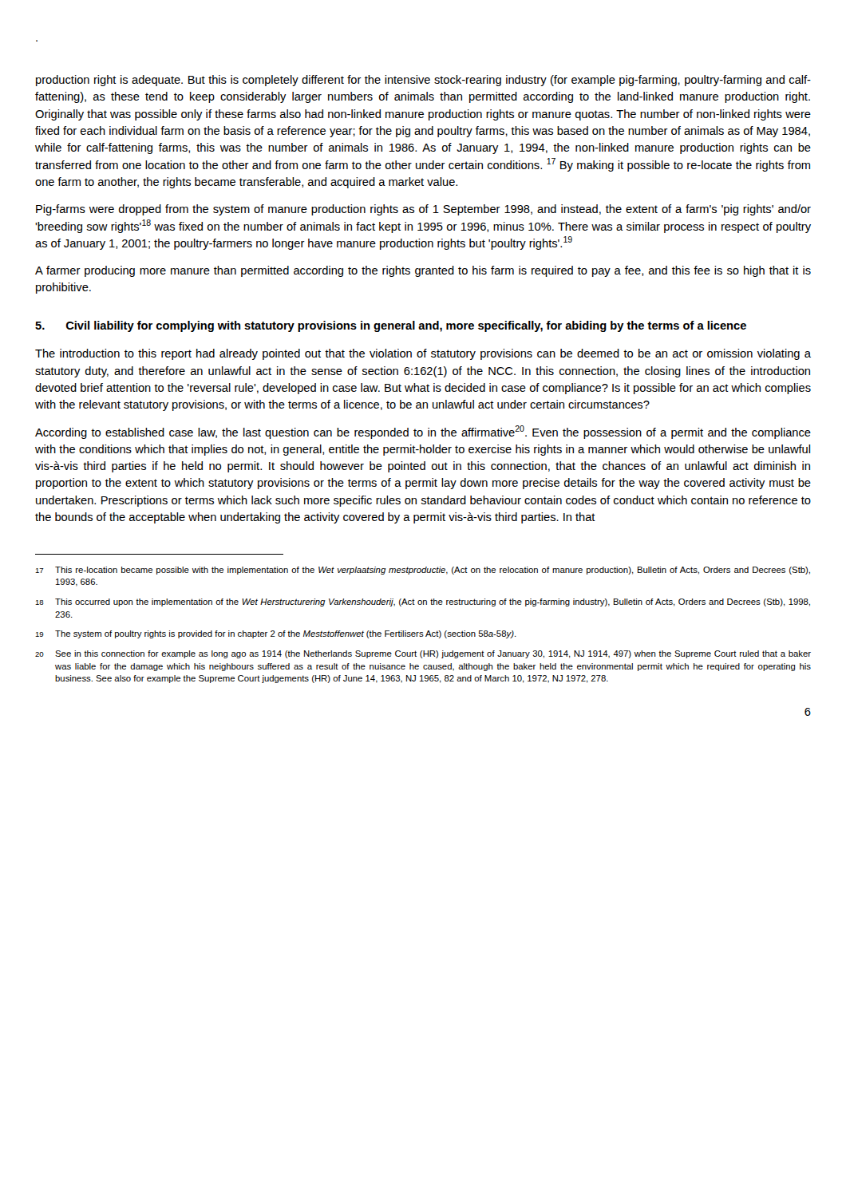.
production right is adequate. But this is completely different for the intensive stock-rearing industry (for example pig-farming, poultry-farming and calf-fattening), as these tend to keep considerably larger numbers of animals than permitted according to the land-linked manure production right. Originally that was possible only if these farms also had non-linked manure production rights or manure quotas. The number of non-linked rights were fixed for each individual farm on the basis of a reference year; for the pig and poultry farms, this was based on the number of animals as of May 1984, while for calf-fattening farms, this was the number of animals in 1986. As of January 1, 1994, the non-linked manure production rights can be transferred from one location to the other and from one farm to the other under certain conditions. 17 By making it possible to re-locate the rights from one farm to another, the rights became transferable, and acquired a market value.
Pig-farms were dropped from the system of manure production rights as of 1 September 1998, and instead, the extent of a farm's 'pig rights' and/or 'breeding sow rights'18 was fixed on the number of animals in fact kept in 1995 or 1996, minus 10%. There was a similar process in respect of poultry as of January 1, 2001; the poultry-farmers no longer have manure production rights but 'poultry rights'.19
A farmer producing more manure than permitted according to the rights granted to his farm is required to pay a fee, and this fee is so high that it is prohibitive.
5. Civil liability for complying with statutory provisions in general and, more specifically, for abiding by the terms of a licence
The introduction to this report had already pointed out that the violation of statutory provisions can be deemed to be an act or omission violating a statutory duty, and therefore an unlawful act in the sense of section 6:162(1) of the NCC. In this connection, the closing lines of the introduction devoted brief attention to the 'reversal rule', developed in case law. But what is decided in case of compliance? Is it possible for an act which complies with the relevant statutory provisions, or with the terms of a licence, to be an unlawful act under certain circumstances?
According to established case law, the last question can be responded to in the affirmative20. Even the possession of a permit and the compliance with the conditions which that implies do not, in general, entitle the permit-holder to exercise his rights in a manner which would otherwise be unlawful vis-à-vis third parties if he held no permit. It should however be pointed out in this connection, that the chances of an unlawful act diminish in proportion to the extent to which statutory provisions or the terms of a permit lay down more precise details for the way the covered activity must be undertaken. Prescriptions or terms which lack such more specific rules on standard behaviour contain codes of conduct which contain no reference to the bounds of the acceptable when undertaking the activity covered by a permit vis-à-vis third parties. In that
17
This re-location became possible with the implementation of the Wet verplaatsing mestproductie, (Act on the relocation of manure production), Bulletin of Acts, Orders and Decrees (Stb), 1993, 686.
18
This occurred upon the implementation of the Wet Herstructurering Varkenshouderij, (Act on the restructuring of the pig-farming industry), Bulletin of Acts, Orders and Decrees (Stb), 1998, 236.
19
The system of poultry rights is provided for in chapter 2 of the Meststoffenwet (the Fertilisers Act) (section 58a-58y).
20
See in this connection for example as long ago as 1914 (the Netherlands Supreme Court (HR) judgement of January 30, 1914, NJ 1914, 497) when the Supreme Court ruled that a baker was liable for the damage which his neighbours suffered as a result of the nuisance he caused, although the baker held the environmental permit which he required for operating his business. See also for example the Supreme Court judgements (HR) of June 14, 1963, NJ 1965, 82 and of March 10, 1972, NJ 1972, 278.
6